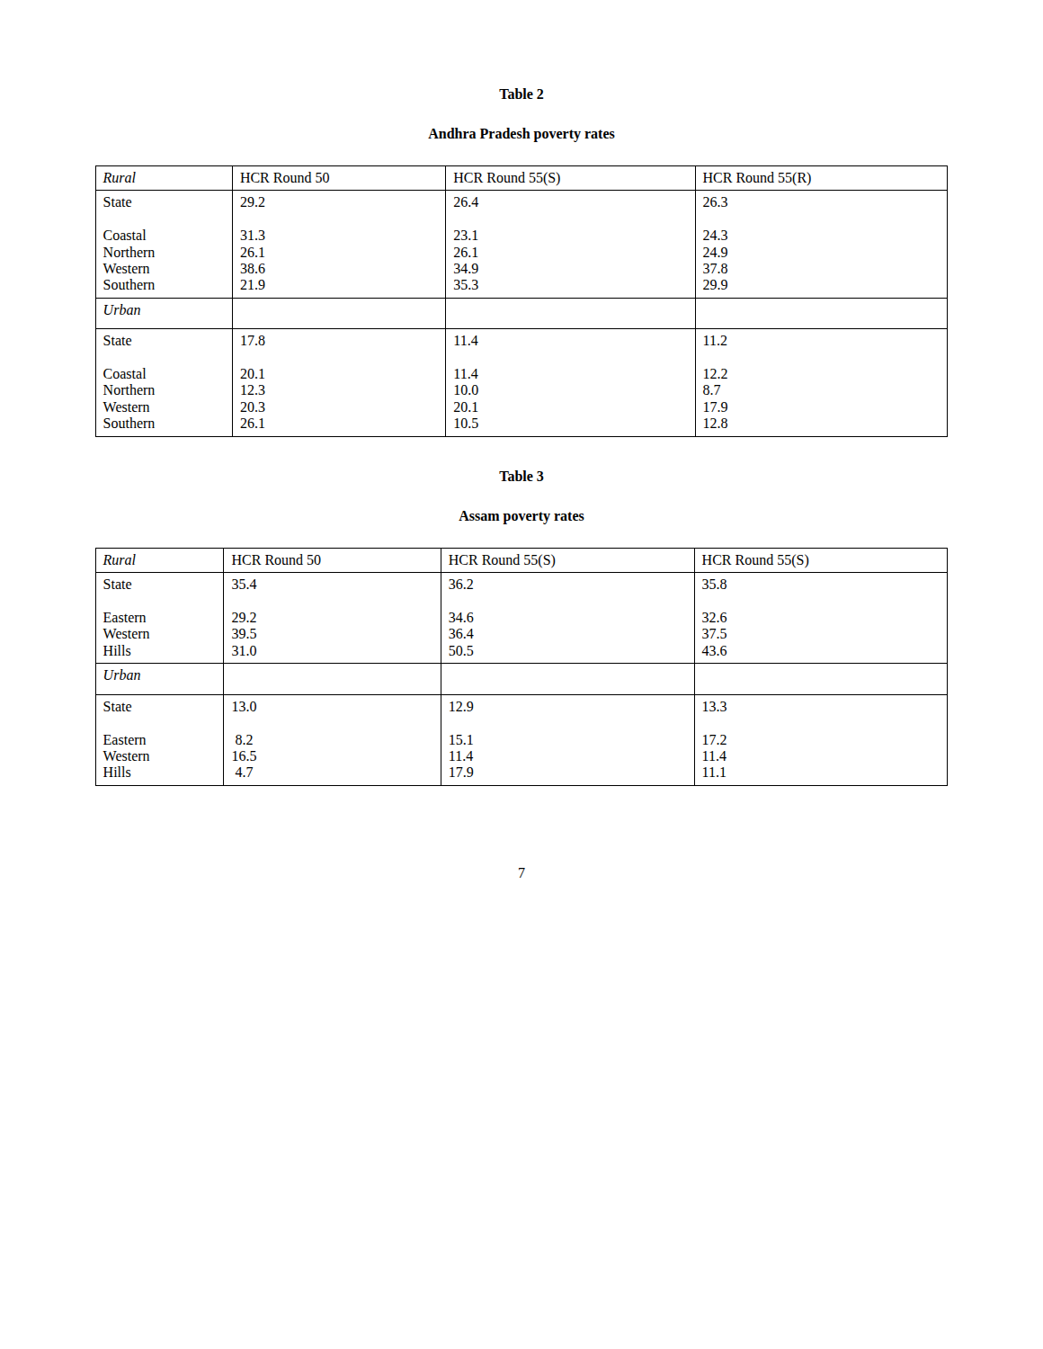Table 2
Andhra Pradesh poverty rates
| Rural | HCR Round 50 | HCR Round 55(S) | HCR Round 55(R) |
| State Coastal Northern Western Southern | 29.2 31.3 26.1 38.6 21.9 | 26.4 23.1 26.1 34.9 35.3 | 26.3 24.3 24.9 37.8 29.9 |
| Urban | | | |
| State Coastal Northern Western Southern | 17.8 20.1 12.3 20.3 26.1 | 11.4 11.4 10.0 20.1 10.5 | 11.2 12.2 8.7 17.9 12.8 |
Table 3
Assam poverty rates
| Rural | HCR Round 50 | HCR Round 55(S) | HCR Round 55(S) |
| State Eastern Western Hills | 35.4 29.2 39.5 31.0 | 36.2 34.6 36.4 50.5 | 35.8 32.6 37.5 43.6 |
| Urban | | | |
| State Eastern Western Hills | 13.0 8.2 16.5 4.7 | 12.9 15.1 11.4 17.9 | 13.3 17.2 11.4 11.1 |
7